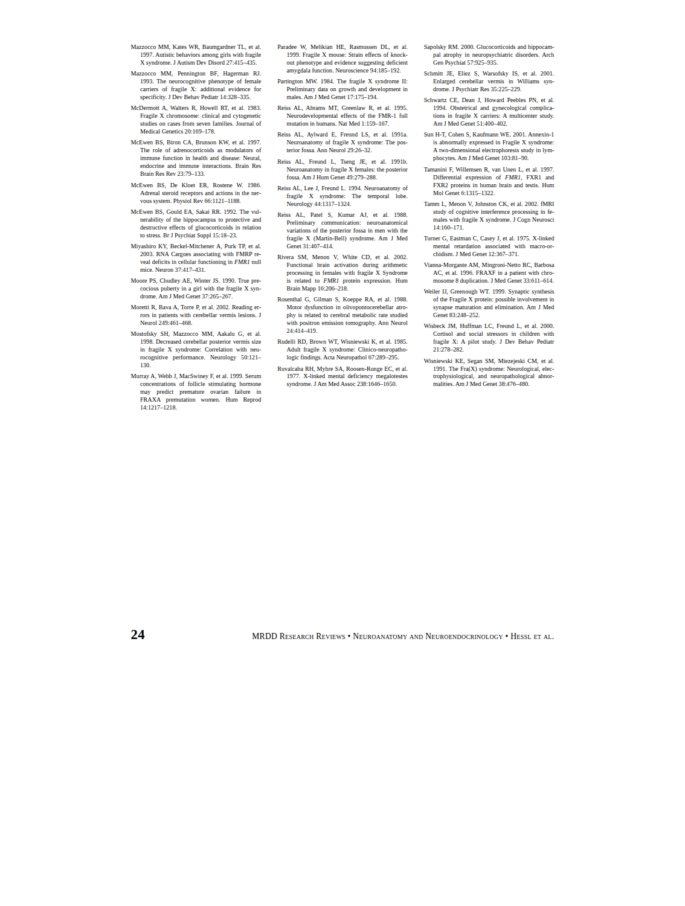Mazzocco MM, Kates WR, Baumgardner TL, et al. 1997. Autistic behaviors among girls with fragile X syndrome. J Autism Dev Disord 27:415–435.
Mazzocco MM, Pennington BF, Hagerman RJ. 1993. The neurocognitive phenotype of female carriers of fragile X: additional evidence for specificity. J Dev Behav Pediatr 14:328–335.
McDermott A, Walters R, Howell RT, et al. 1983. Fragile X chromosome: clinical and cytogenetic studies on cases from seven families. Journal of Medical Genetics 20:169–178.
McEwen BS, Biron CA, Brunson KW, et al. 1997. The role of adrenocorticoids as modulators of immune function in health and disease: Neural, endocrine and immune interactions. Brain Res Brain Res Rev 23:79–133.
McEwen BS, De Kloet ER, Rostene W. 1986. Adrenal steroid receptors and actions in the nervous system. Physiol Rev 66:1121–1188.
McEwen BS, Gould EA, Sakai RR. 1992. The vulnerability of the hippocampus to protective and destructive effects of glucocorticoids in relation to stress. Br J Psychiat Suppl 15:18–23.
Miyashiro KY, Beckel-Mitchener A, Purk TP, et al. 2003. RNA Cargoes associating with FMRP reveal deficits in cellular functioning in FMR1 null mice. Neuron 37:417–431.
Moore PS, Chudley AE, Winter JS. 1990. True precocious puberty in a girl with the fragile X syndrome. Am J Med Genet 37:265–267.
Moretti R, Bava A, Torre P, et al. 2002. Reading errors in patients with cerebellar vermis lesions. J Neurol 249:461–468.
Mostofsky SH, Mazzocco MM, Aakalu G, et al. 1998. Decreased cerebellar posterior vermis size in fragile X syndrome: Correlation with neurocognitive performance. Neurology 50:121–130.
Murray A, Webb J, MacSwiney F, et al. 1999. Serum concentrations of follicle stimulating hormone may predict premature ovarian failure in FRAXA premutation women. Hum Reprod 14:1217–1218.
Paradee W, Melikian HE, Rasmussen DL, et al. 1999. Fragile X mouse: Strain effects of knockout phenotype and evidence suggesting deficient amygdala function. Neuroscience 94:185–192.
Partington MW. 1984. The fragile X syndrome II: Preliminary data on growth and development in males. Am J Med Genet 17:175–194.
Reiss AL, Abrams MT, Greenlaw R, et al. 1995. Neurodevelopmental effects of the FMR-1 full mutation in humans. Nat Med 1:159–167.
Reiss AL, Aylward E, Freund LS, et al. 1991a. Neuroanatomy of fragile X syndrome: The posterior fossa. Ann Neurol 29:26–32.
Reiss AL, Freund L, Tseng JE, et al. 1991b. Neuroanatomy in fragile X females: the posterior fossa. Am J Hum Genet 49:279–288.
Reiss AL, Lee J, Freund L. 1994. Neuroanatomy of fragile X syndrome: The temporal lobe. Neurology 44:1317–1324.
Reiss AL, Patel S, Kumar AJ, et al. 1988. Preliminary communication: neuroanatomical variations of the posterior fossa in men with the fragile X (Martin-Bell) syndrome. Am J Med Genet 31:407–414.
Rivera SM, Menon V, White CD, et al. 2002. Functional brain activation during arithmetic processing in females with fragile X Syndrome is related to FMR1 protein expression. Hum Brain Mapp 16:206–218.
Rosenthal G, Gilman S, Koeppe RA, et al. 1988. Motor dysfunction in olivopontocerebellar atrophy is related to cerebral metabolic rate studied with positron emission tomography. Ann Neurol 24:414–419.
Rudelli RD, Brown WT, Wisniewski K, et al. 1985. Adult fragile X syndrome: Clinico-neuropathologic findings. Acta Neuropathol 67:289–295.
Ruvalcaba RH, Myhre SA, Roosen-Runge EC, et al. 1977. X-linked mental deficiency megalotestes syndrome. J Am Med Assoc 238:1646–1650.
Sapolsky RM. 2000. Glucocorticoids and hippocampal atrophy in neuropsychiatric disorders. Arch Gen Psychiat 57:925–935.
Schmitt JE, Eliez S, Warsofsky IS, et al. 2001. Enlarged cerebellar vermis in Williams syndrome. J Psychiatr Res 35:225–229.
Schwartz CE, Dean J, Howard Peebles PN, et al. 1994. Obstetrical and gynecological complications in fragile X carriers: A multicenter study. Am J Med Genet 51:400–402.
Sun H-T, Cohen S, Kaufmann WE. 2001. Annexin-1 is abnormally expressed in Fragile X syndrome: A two-dimensional electrophoresis study in lymphocytes. Am J Med Genet 103:81–90.
Tamanini F, Willemsen R, van Unen L, et al. 1997. Differential expression of FMR1, FXR1 and FXR2 proteins in human brain and testis. Hum Mol Genet 6:1315–1322.
Tamm L, Menon V, Johnston CK, et al. 2002. fMRI study of cognitive interference processing in females with fragile X syndrome. J Cogn Neurosci 14:160–171.
Turner G, Eastman C, Casey J, et al. 1975. X-linked mental retardation associated with macro-orchidism. J Med Genet 12:367–371.
Vianna-Morgante AM, Mingroni-Netto RC, Barbosa AC, et al. 1996. FRAXF in a patient with chromosome 8 duplication. J Med Genet 33:611–614.
Weiler IJ, Greenough WT. 1999. Synaptic synthesis of the Fragile X protein: possible involvement in synapse maturation and elimination. Am J Med Genet 83:248–252.
Wisbeck JM, Huffman LC, Freund L, et al. 2000. Cortisol and social stressors in children with fragile X: A pilot study. J Dev Behav Pediatr 21:278–282.
Wisniewski KE, Segan SM, Miezejeski CM, et al. 1991. The Fra(X) syndrome: Neurological, electrophysiological, and neuropathological abnormalities. Am J Med Genet 38:476–480.
24
MRDD Research Reviews • Neuroanatomy and Neuroendocrinology • Hessl et al.